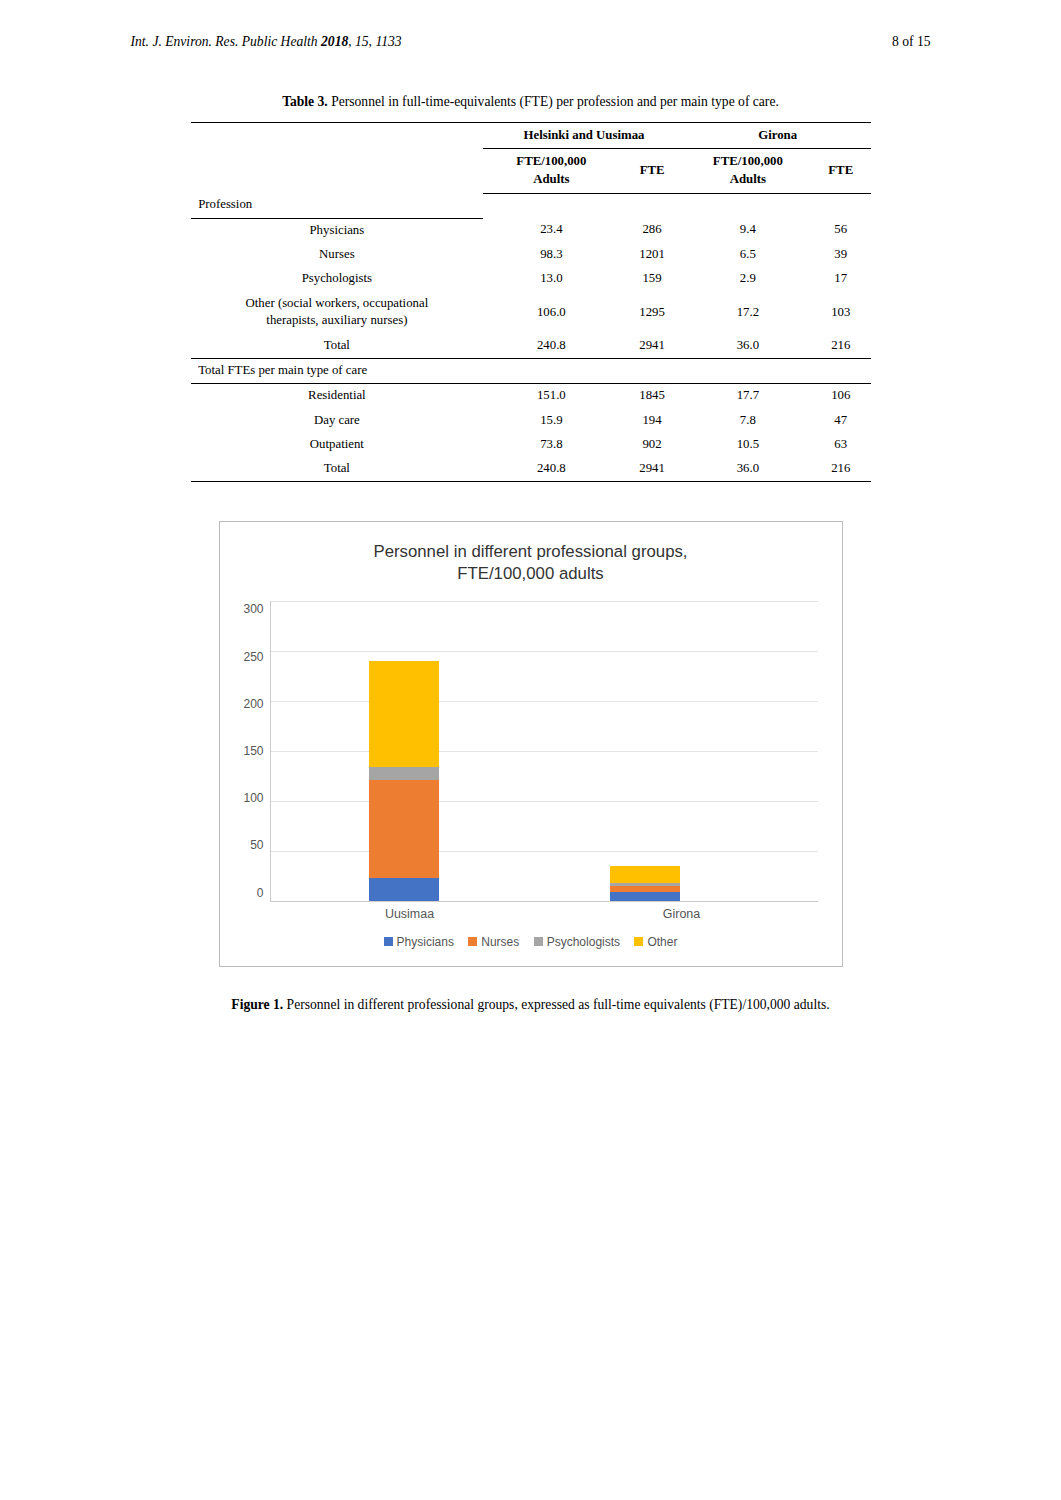Int. J. Environ. Res. Public Health 2018, 15, 1133
8 of 15
Table 3. Personnel in full-time-equivalents (FTE) per profession and per main type of care.
| | Helsinki and Uusimaa | Girona |
| --- | --- | --- |
| | FTE/100,000 Adults | FTE | FTE/100,000 Adults | FTE |
| Profession | | | | |
| Physicians | 23.4 | 286 | 9.4 | 56 |
| Nurses | 98.3 | 1201 | 6.5 | 39 |
| Psychologists | 13.0 | 159 | 2.9 | 17 |
| Other (social workers, occupational therapists, auxiliary nurses) | 106.0 | 1295 | 17.2 | 103 |
| Total | 240.8 | 2941 | 36.0 | 216 |
| Total FTEs per main type of care | | | | |
| Residential | 151.0 | 1845 | 17.7 | 106 |
| Day care | 15.9 | 194 | 7.8 | 47 |
| Outpatient | 73.8 | 902 | 10.5 | 63 |
| Total | 240.8 | 2941 | 36.0 | 216 |
Personnel in different professional groups,
FTE/100,000 adults
300 250 200 150 100 50 0
Uusimaa Girona
Physicians
Nurses
Psychologists
Other
Figure 1. Personnel in different professional groups, expressed as full-time equivalents (FTE)/100,000 adults.